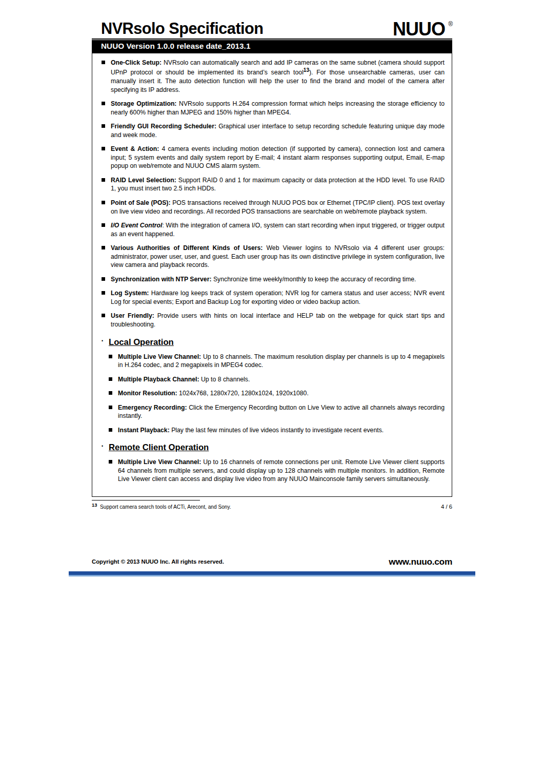NVRsolo Specification
NUUO®
NUUO Version 1.0.0 release date_2013.1
One-Click Setup: NVRsolo can automatically search and add IP cameras on the same subnet (camera should support UPnP protocol or should be implemented its brand’s search tool13). For those unsearchable cameras, user can manually insert it. The auto detection function will help the user to find the brand and model of the camera after specifying its IP address.
Storage Optimization: NVRsolo supports H.264 compression format which helps increasing the storage efficiency to nearly 600% higher than MJPEG and 150% higher than MPEG4.
Friendly GUI Recording Scheduler: Graphical user interface to setup recording schedule featuring unique day mode and week mode.
Event & Action: 4 camera events including motion detection (if supported by camera), connection lost and camera input; 5 system events and daily system report by E-mail; 4 instant alarm responses supporting output, Email, E-map popup on web/remote and NUUO CMS alarm system.
RAID Level Selection: Support RAID 0 and 1 for maximum capacity or data protection at the HDD level. To use RAID 1, you must insert two 2.5 inch HDDs.
Point of Sale (POS): POS transactions received through NUUO POS box or Ethernet (TPC/IP client). POS text overlay on live view video and recordings. All recorded POS transactions are searchable on web/remote playback system.
I/O Event Control: With the integration of camera I/O, system can start recording when input triggered, or trigger output as an event happened.
Various Authorities of Different Kinds of Users: Web Viewer logins to NVRsolo via 4 different user groups: administrator, power user, user, and guest. Each user group has its own distinctive privilege in system configuration, live view camera and playback records.
Synchronization with NTP Server: Synchronize time weekly/monthly to keep the accuracy of recording time.
Log System: Hardware log keeps track of system operation; NVR log for camera status and user access; NVR event Log for special events; Export and Backup Log for exporting video or video backup action.
User Friendly: Provide users with hints on local interface and HELP tab on the webpage for quick start tips and troubleshooting.
Local Operation
Multiple Live View Channel: Up to 8 channels. The maximum resolution display per channels is up to 4 megapixels in H.264 codec, and 2 megapixels in MPEG4 codec.
Multiple Playback Channel: Up to 8 channels.
Monitor Resolution: 1024x768, 1280x720, 1280x1024, 1920x1080.
Emergency Recording: Click the Emergency Recording button on Live View to active all channels always recording instantly.
Instant Playback: Play the last few minutes of live videos instantly to investigate recent events.
Remote Client Operation
Multiple Live View Channel: Up to 16 channels of remote connections per unit. Remote Live Viewer client supports 64 channels from multiple servers, and could display up to 128 channels with multiple monitors. In addition, Remote Live Viewer client can access and display live video from any NUUO Mainconsole family servers simultaneously.
13 Support camera search tools of ACTi, Arecont, and Sony.
4 / 6
Copyright © 2013 NUUO Inc. All rights reserved.
www.nuuo.com